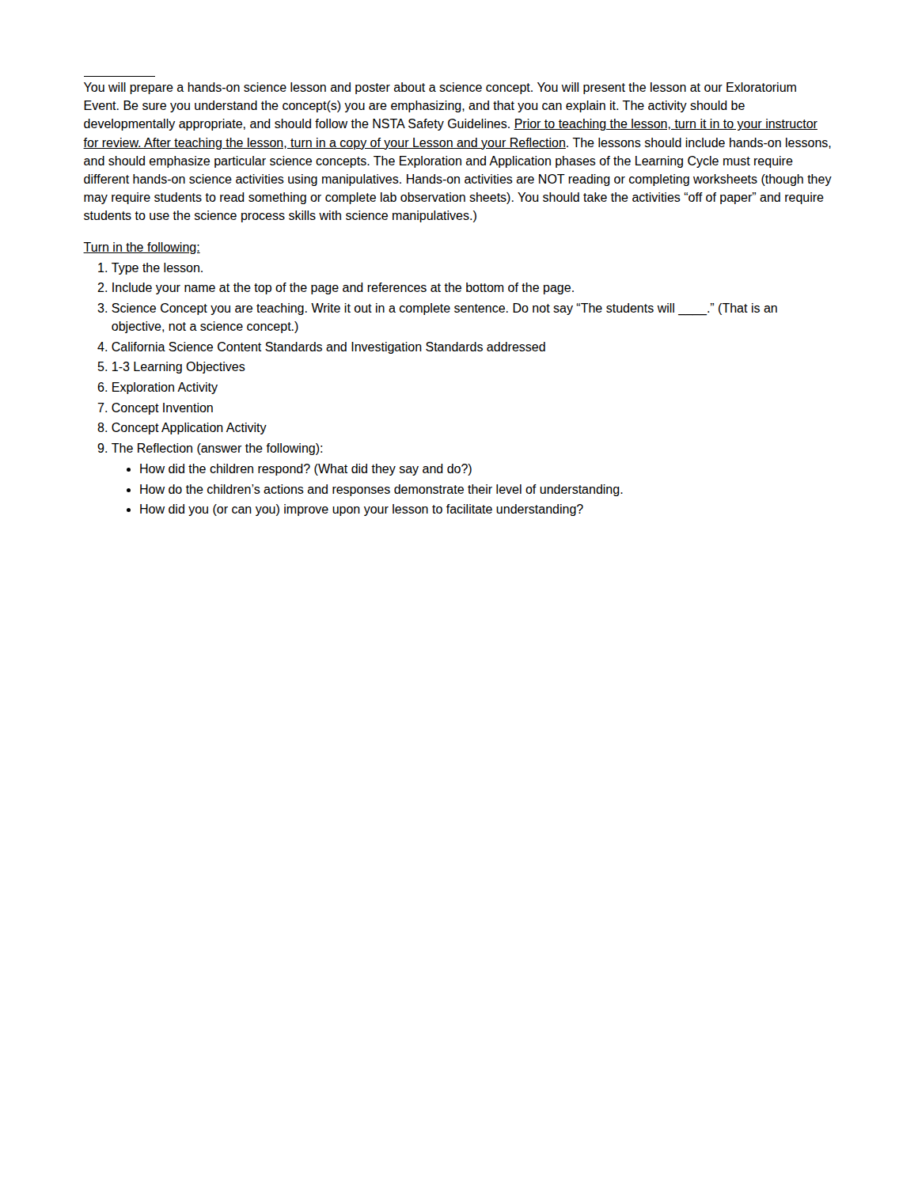You will prepare a hands-on science lesson and poster about a science concept. You will present the lesson at our Exloratorium Event. Be sure you understand the concept(s) you are emphasizing, and that you can explain it. The activity should be developmentally appropriate, and should follow the NSTA Safety Guidelines. Prior to teaching the lesson, turn it in to your instructor for review. After teaching the lesson, turn in a copy of your Lesson and your Reflection. The lessons should include hands-on lessons, and should emphasize particular science concepts. The Exploration and Application phases of the Learning Cycle must require different hands-on science activities using manipulatives. Hands-on activities are NOT reading or completing worksheets (though they may require students to read something or complete lab observation sheets). You should take the activities “off of paper” and require students to use the science process skills with science manipulatives.)
Turn in the following:
Type the lesson.
Include your name at the top of the page and references at the bottom of the page.
Science Concept you are teaching. Write it out in a complete sentence. Do not say “The students will ____.” (That is an objective, not a science concept.)
California Science Content Standards and Investigation Standards addressed
1-3 Learning Objectives
Exploration Activity
Concept Invention
Concept Application Activity
The Reflection (answer the following):
How did the children respond? (What did they say and do?)
How do the children’s actions and responses demonstrate their level of understanding.
How did you (or can you) improve upon your lesson to facilitate understanding?